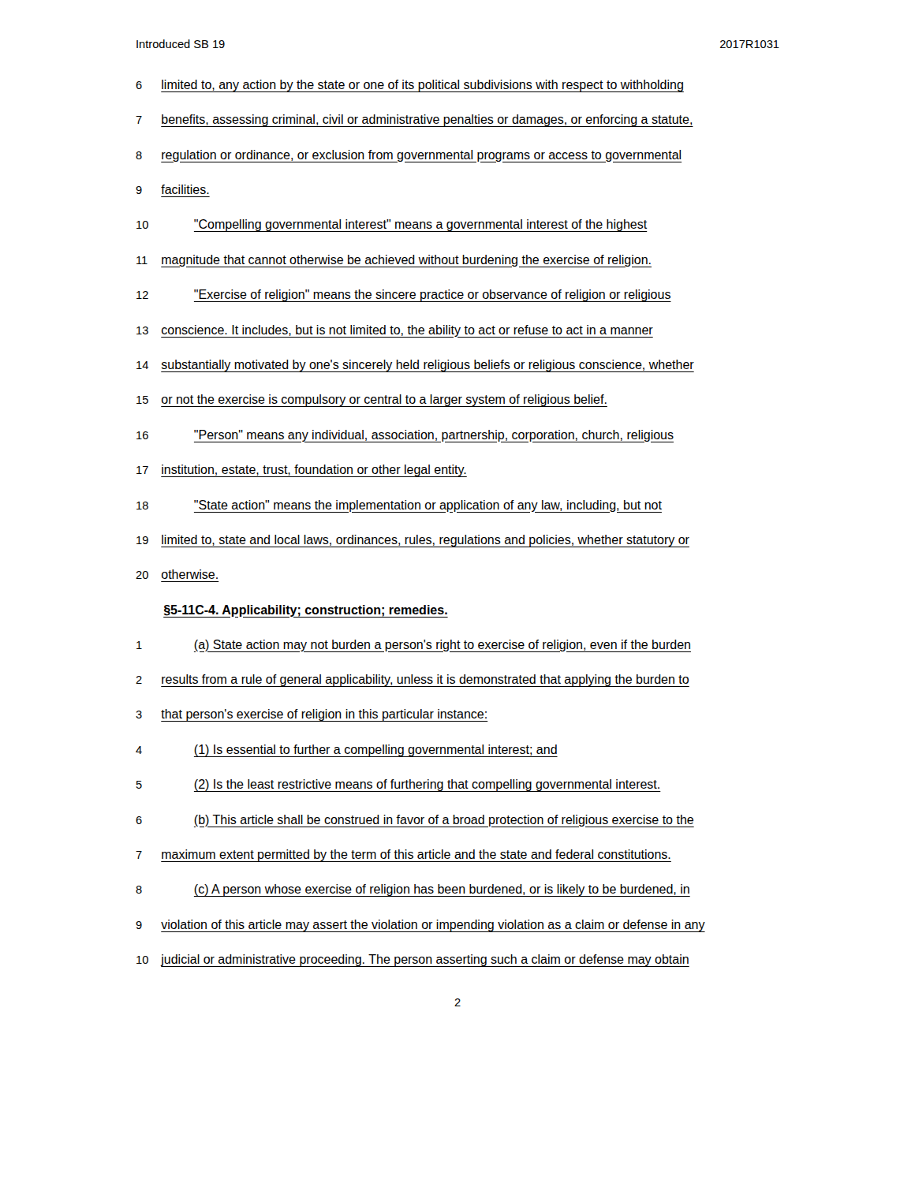Introduced SB 19 2017R1031
6 limited to, any action by the state or one of its political subdivisions with respect to withholding
7 benefits, assessing criminal, civil or administrative penalties or damages, or enforcing a statute,
8 regulation or ordinance, or exclusion from governmental programs or access to governmental
9 facilities.
10 "Compelling governmental interest" means a governmental interest of the highest
11 magnitude that cannot otherwise be achieved without burdening the exercise of religion.
12 "Exercise of religion" means the sincere practice or observance of religion or religious
13 conscience. It includes, but is not limited to, the ability to act or refuse to act in a manner
14 substantially motivated by one's sincerely held religious beliefs or religious conscience, whether
15 or not the exercise is compulsory or central to a larger system of religious belief.
16 "Person" means any individual, association, partnership, corporation, church, religious
17 institution, estate, trust, foundation or other legal entity.
18 "State action" means the implementation or application of any law, including, but not
19 limited to, state and local laws, ordinances, rules, regulations and policies, whether statutory or
20 otherwise.
§5-11C-4. Applicability; construction; remedies.
1 (a) State action may not burden a person's right to exercise of religion, even if the burden
2 results from a rule of general applicability, unless it is demonstrated that applying the burden to
3 that person's exercise of religion in this particular instance:
4 (1) Is essential to further a compelling governmental interest; and
5 (2) Is the least restrictive means of furthering that compelling governmental interest.
6 (b) This article shall be construed in favor of a broad protection of religious exercise to the
7 maximum extent permitted by the term of this article and the state and federal constitutions.
8 (c) A person whose exercise of religion has been burdened, or is likely to be burdened, in
9 violation of this article may assert the violation or impending violation as a claim or defense in any
10 judicial or administrative proceeding. The person asserting such a claim or defense may obtain
2